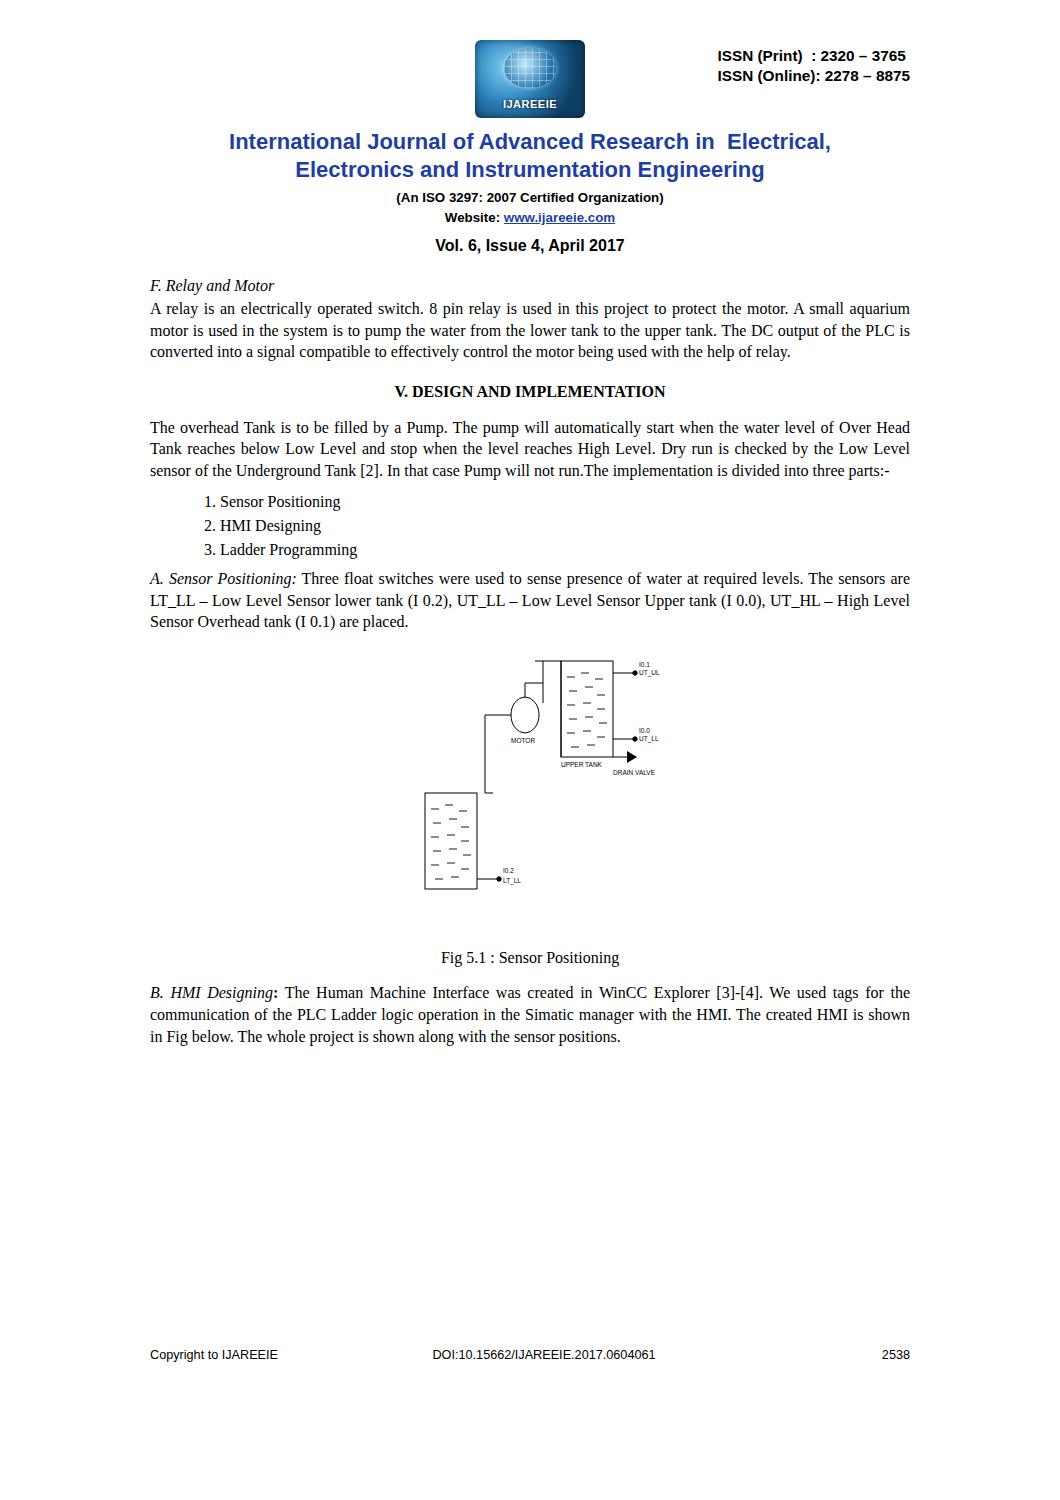ISSN (Print) : 2320 – 3765
ISSN (Online): 2278 – 8875
International Journal of Advanced Research in Electrical, Electronics and Instrumentation Engineering
(An ISO 3297: 2007 Certified Organization)
Website: www.ijareeie.com
Vol. 6, Issue 4, April 2017
F. Relay and Motor
A relay is an electrically operated switch. 8 pin relay is used in this project to protect the motor. A small aquarium motor is used in the system is to pump the water from the lower tank to the upper tank. The DC output of the PLC is converted into a signal compatible to effectively control the motor being used with the help of relay.
V. DESIGN AND IMPLEMENTATION
The overhead Tank is to be filled by a Pump. The pump will automatically start when the water level of Over Head Tank reaches below Low Level and stop when the level reaches High Level. Dry run is checked by the Low Level sensor of the Underground Tank [2]. In that case Pump will not run.The implementation is divided into three parts:-
Sensor Positioning
HMI Designing
Ladder Programming
A. Sensor Positioning: Three float switches were used to sense presence of water at required levels. The sensors are LT_LL – Low Level Sensor lower tank (I 0.2), UT_LL – Low Level Sensor Upper tank (I 0.0), UT_HL – High Level Sensor Overhead tank (I 0.1) are placed.
I0.1 UT_UL I0.0 UT_LL MOTOR UPPER TANK DRAIN VALVE I0.2 LT_LL
Fig 5.1 : Sensor Positioning
B. HMI Designing: The Human Machine Interface was created in WinCC Explorer [3]-[4]. We used tags for the communication of the PLC Ladder logic operation in the Simatic manager with the HMI. The created HMI is shown in Fig below. The whole project is shown along with the sensor positions.
Copyright to IJAREEIE
DOI:10.15662/IJAREEIE.2017.0604061
2538